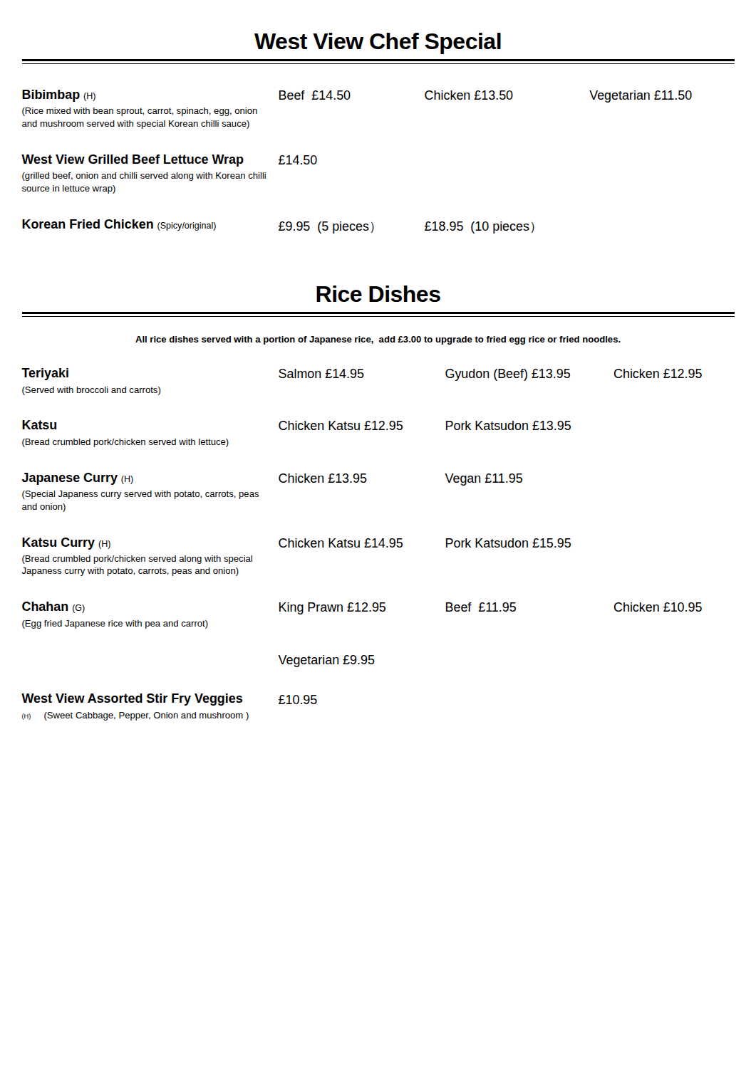West View Chef Special
| Bibimbap (H) (Rice mixed with bean sprout, carrot, spinach, egg, onion and mushroom served with special Korean chilli sauce) | Beef £14.50 | Chicken £13.50 | Vegetarian £11.50 |
| West View Grilled Beef Lettuce Wrap (grilled beef, onion and chilli served along with Korean chilli source in lettuce wrap) | £14.50 | | |
| Korean Fried Chicken (Spicy/original) | £9.95 (5 pieces） | £18.95 (10 pieces） | |
Rice Dishes
All rice dishes served with a portion of Japanese rice, add £3.00 to upgrade to fried egg rice or fried noodles.
| Teriyaki (Served with broccoli and carrots) | Salmon £14.95 | Gyudon (Beef) £13.95 | Chicken £12.95 |
| Katsu (Bread crumbled pork/chicken served with lettuce) | Chicken Katsu £12.95 | Pork Katsudon £13.95 | |
| Japanese Curry (H) (Special Japaness curry served with potato, carrots, peas and onion) | Chicken £13.95 | Vegan £11.95 | |
| Katsu Curry (H) (Bread crumbled pork/chicken served along with special Japaness curry with potato, carrots, peas and onion) | Chicken Katsu £14.95 | Pork Katsudon £15.95 | |
| Chahan (G) (Egg fried Japanese rice with pea and carrot) | King Prawn £12.95 | Beef £11.95 | Chicken £10.95 |
| | Vegetarian £9.95 | | |
| West View Assorted Stir Fry Veggies (H) (Sweet Cabbage, Pepper, Onion and mushroom ) | £10.95 | | |